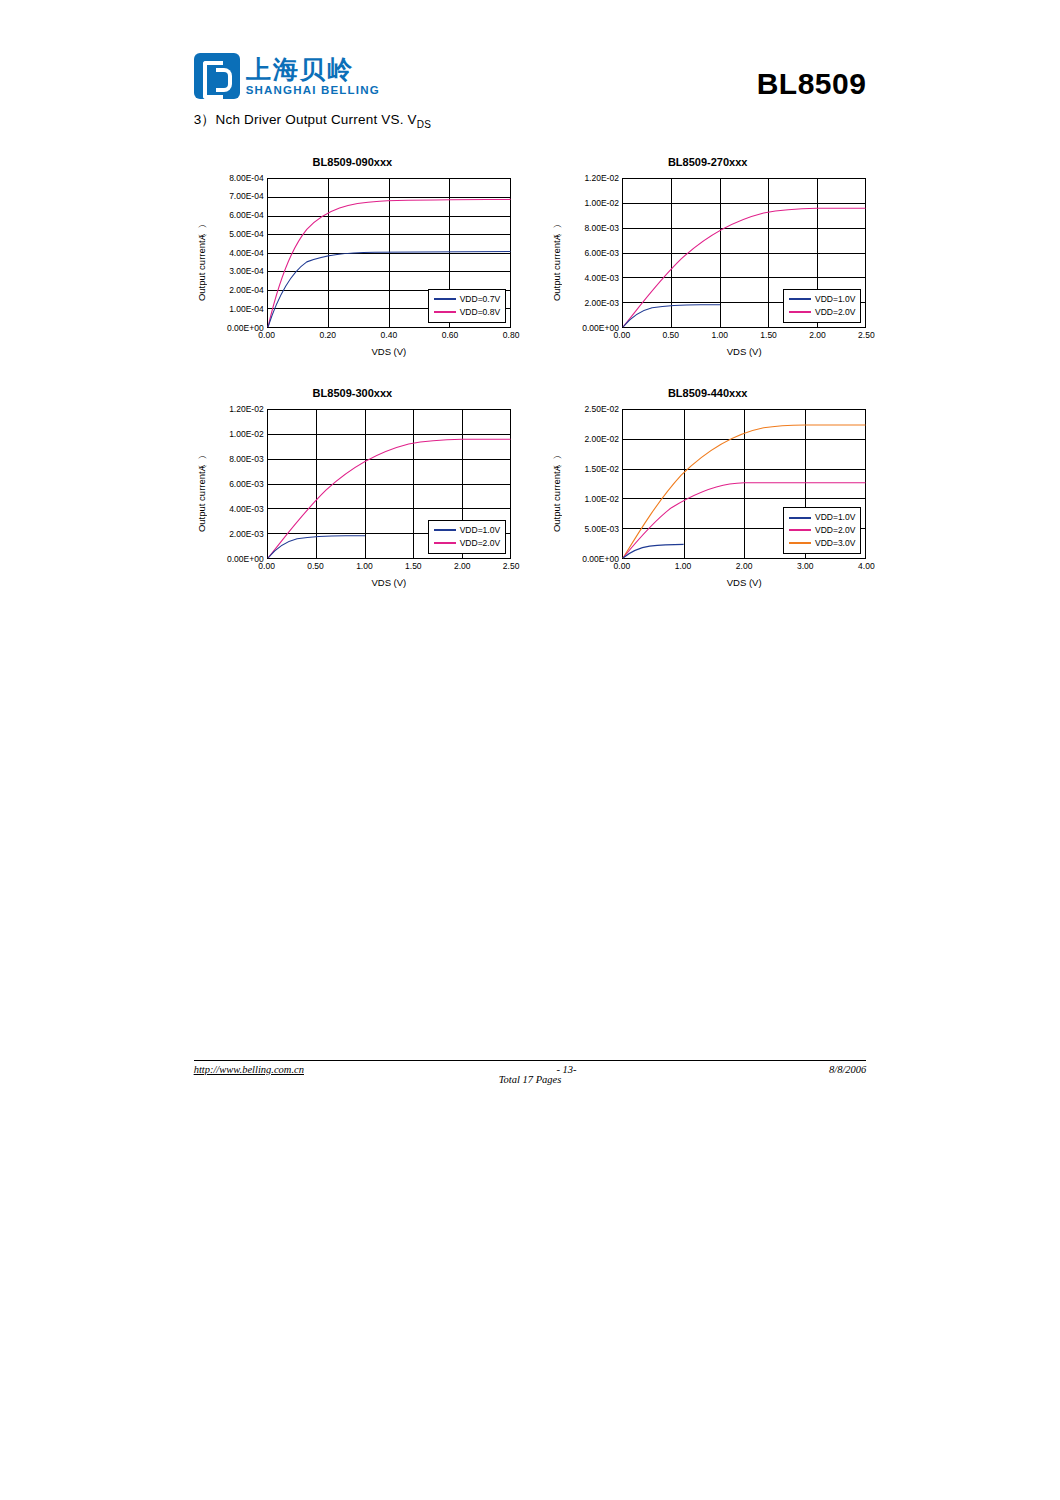上海贝岭
SHANGHAI BELLING
BL8509
3）Nch Driver Output Current VS. VDS
BL8509-090xxx
Output current（A）
8.00E-04 7.00E-04 6.00E-04 5.00E-04 4.00E-04 3.00E-04 2.00E-04 1.00E-04 0.00E+00
VDD=0.7V
VDD=0.8V
0.00 0.20 0.40 0.60 0.80
VDS (V)
BL8509-270xxx
Output current（A）
1.20E-02 1.00E-02 8.00E-03 6.00E-03 4.00E-03 2.00E-03 0.00E+00
VDD=1.0V
VDD=2.0V
0.00 0.50 1.00 1.50 2.00 2.50
VDS (V)
BL8509-300xxx
Output current（A）
1.20E-02 1.00E-02 8.00E-03 6.00E-03 4.00E-03 2.00E-03 0.00E+00
VDD=1.0V
VDD=2.0V
0.00 0.50 1.00 1.50 2.00 2.50
VDS (V)
BL8509-440xxx
Output current（A）
2.50E-02 2.00E-02 1.50E-02 1.00E-02 5.00E-03 0.00E+00
VDD=1.0V
VDD=2.0V
VDD=3.0V
0.00 1.00 2.00 3.00 4.00
VDS (V)
http://www.belling.com.cn
- 13-
8/8/2006
Total 17 Pages